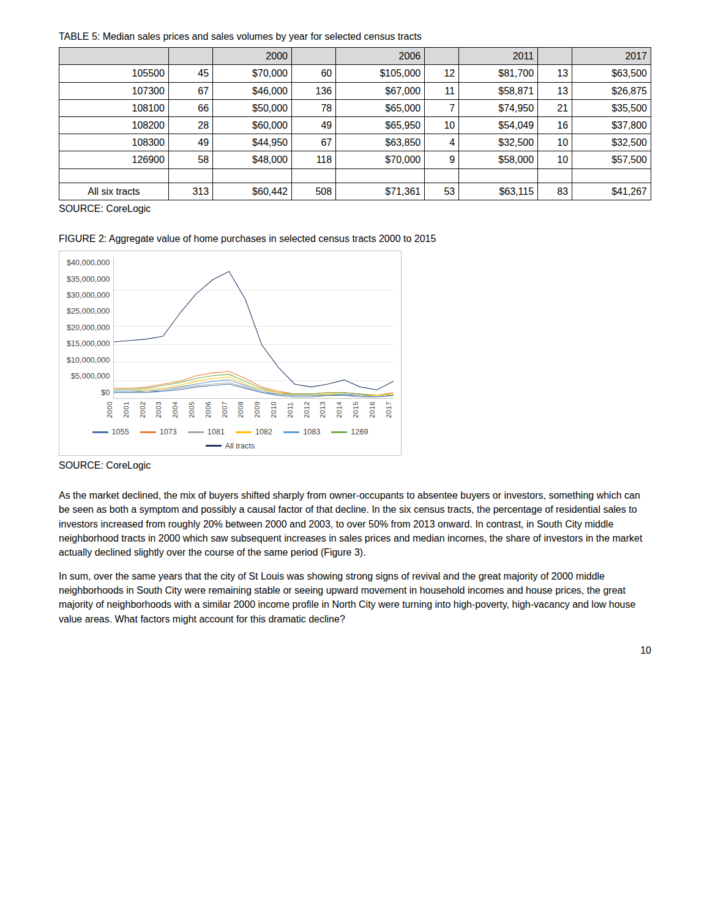TABLE 5: Median sales prices and sales volumes by year for selected census tracts
| | | 2000 | | 2006 | | 2011 | | 2017 |
| --- | --- | --- | --- | --- | --- | --- | --- | --- |
| 105500 | 45 | $70,000 | 60 | $105,000 | 12 | $81,700 | 13 | $63,500 |
| 107300 | 67 | $46,000 | 136 | $67,000 | 11 | $58,871 | 13 | $26,875 |
| 108100 | 66 | $50,000 | 78 | $65,000 | 7 | $74,950 | 21 | $35,500 |
| 108200 | 28 | $60,000 | 49 | $65,950 | 10 | $54,049 | 16 | $37,800 |
| 108300 | 49 | $44,950 | 67 | $63,850 | 4 | $32,500 | 10 | $32,500 |
| 126900 | 58 | $48,000 | 118 | $70,000 | 9 | $58,000 | 10 | $57,500 |
| All six tracts | 313 | $60,442 | 508 | $71,361 | 53 | $63,115 | 83 | $41,267 |
SOURCE: CoreLogic
FIGURE 2: Aggregate value of home purchases in selected census tracts 2000 to 2015
$40,000,000
$35,000,000
$30,000,000
$25,000,000
$20,000,000
$15,000,000
$10,000,000
$5,000,000
$0
200020012002200320042005200620072008200920102011201220132014201520162017
1055
1073
1081
1082
1083
1269
All tracts
SOURCE: CoreLogic
As the market declined, the mix of buyers shifted sharply from owner-occupants to absentee buyers or investors, something which can be seen as both a symptom and possibly a causal factor of that decline. In the six census tracts, the percentage of residential sales to investors increased from roughly 20% between 2000 and 2003, to over 50% from 2013 onward. In contrast, in South City middle neighborhood tracts in 2000 which saw subsequent increases in sales prices and median incomes, the share of investors in the market actually declined slightly over the course of the same period (Figure 3).
In sum, over the same years that the city of St Louis was showing strong signs of revival and the great majority of 2000 middle neighborhoods in South City were remaining stable or seeing upward movement in household incomes and house prices, the great majority of neighborhoods with a similar 2000 income profile in North City were turning into high-poverty, high-vacancy and low house value areas. What factors might account for this dramatic decline?
10